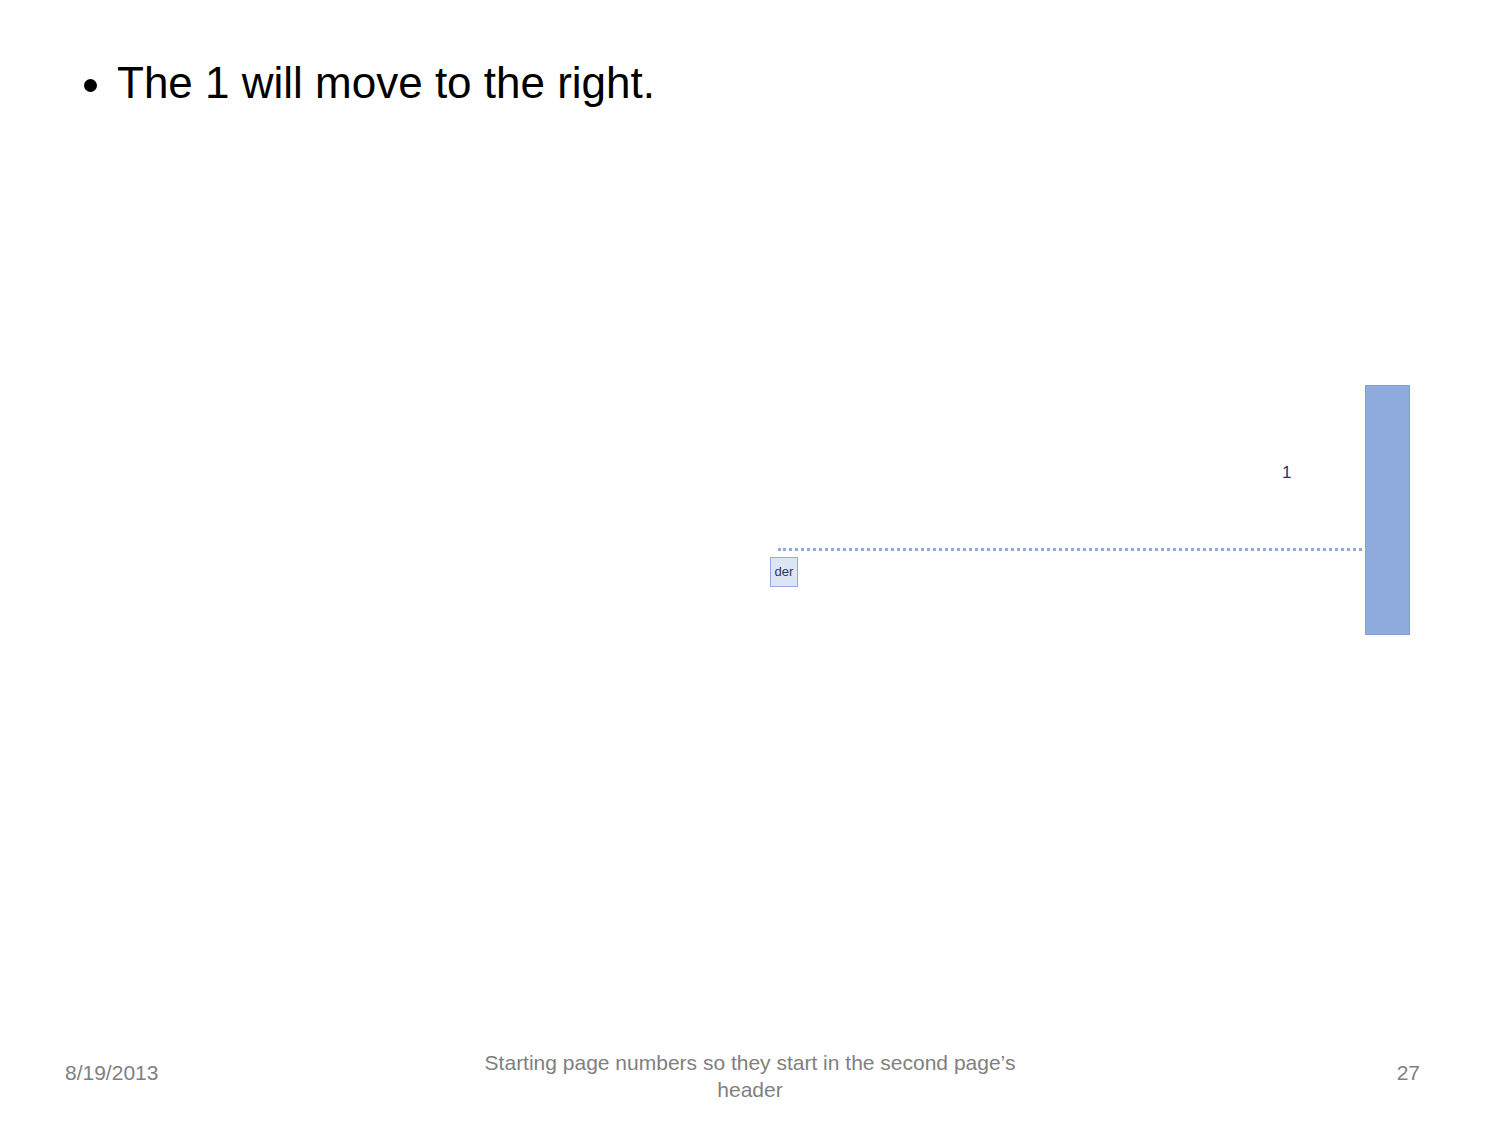The 1 will move to the right.
der
1
8/19/2013 Starting page numbers so they start in the second page’s header 27